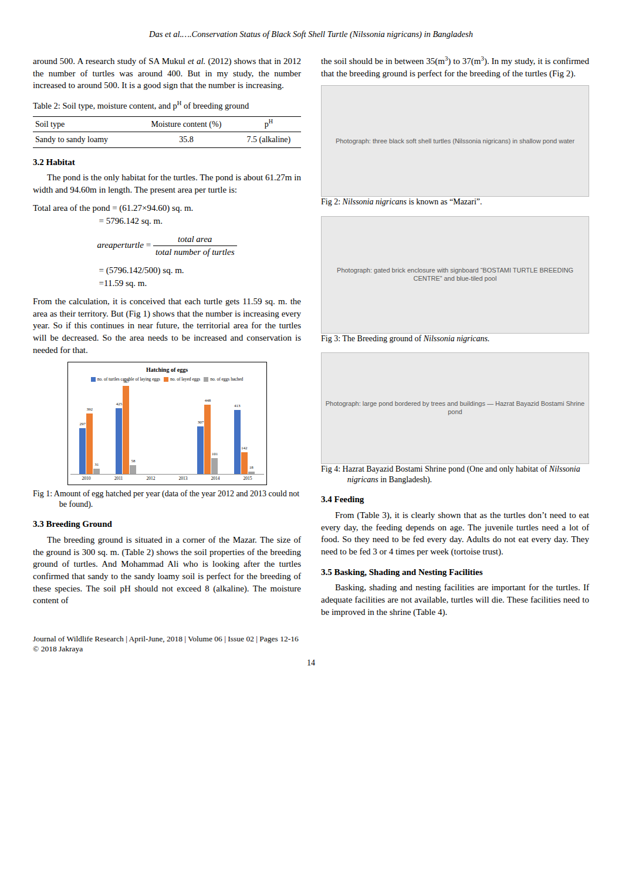Das et al.….Conservation Status of Black Soft Shell Turtle (Nilssonia nigricans) in Bangladesh
around 500. A research study of SA Mukul et al. (2012) shows that in 2012 the number of turtles was around 400. But in my study, the number increased to around 500. It is a good sign that the number is increasing.
Table 2: Soil type, moisture content, and pH of breeding ground
| Soil type | Moisture content (%) | p H |
| --- | --- | --- |
| Sandy to sandy loamy | 35.8 | 7.5 (alkaline) |
3.2 Habitat
The pond is the only habitat for the turtles. The pond is about 61.27m in width and 94.60m in length. The present area per turtle is:
Total area of the pond = (61.27×94.60) sq. m.
= 5796.142 sq. m.
areaperturtle = total area total number of turtles
= (5796.142/500) sq. m.
=11.59 sq. m.
From the calculation, it is conceived that each turtle gets 11.59 sq. m. the area as their territory. But (Fig 1) shows that the number is increasing every year. So if this continues in near future, the territorial area for the turtles will be decreased. So the area needs to be increased and conservation is needed for that.
Hatching of eggs
no. of turtles capable of laying eggs no. of layed eggs no. of eggs hached
297
392
31
425
567
58
307
448
101
413
142
18
201020112012201320142015
Fig 1: Amount of egg hatched per year (data of the year 2012 and 2013 could not be found).
3.3 Breeding Ground
The breeding ground is situated in a corner of the Mazar. The size of the ground is 300 sq. m. (Table 2) shows the soil properties of the breeding ground of turtles. And Mohammad Ali who is looking after the turtles confirmed that sandy to the sandy loamy soil is perfect for the breeding of these species. The soil pH should not exceed 8 (alkaline). The moisture content of
the soil should be in between 35(m3) to 37(m3). In my study, it is confirmed that the breeding ground is perfect for the breeding of the turtles (Fig 2).
Photograph: three black soft shell turtles (Nilssonia nigricans) in shallow pond water
Fig 2: Nilssonia nigricans is known as “Mazari”.
Photograph: gated brick enclosure with signboard “BOSTAMI TURTLE BREEDING CENTRE” and blue-tiled pool
Fig 3: The Breeding ground of Nilssonia nigricans.
Photograph: large pond bordered by trees and buildings — Hazrat Bayazid Bostami Shrine pond
Fig 4: Hazrat Bayazid Bostami Shrine pond (One and only habitat of Nilssonia nigricans in Bangladesh).
3.4 Feeding
From (Table 3), it is clearly shown that as the turtles don’t need to eat every day, the feeding depends on age. The juvenile turtles need a lot of food. So they need to be fed every day. Adults do not eat every day. They need to be fed 3 or 4 times per week (tortoise trust).
3.5 Basking, Shading and Nesting Facilities
Basking, shading and nesting facilities are important for the turtles. If adequate facilities are not available, turtles will die. These facilities need to be improved in the shrine (Table 4).
Journal of Wildlife Research | April-June, 2018 | Volume 06 | Issue 02 | Pages 12-16
© 2018 Jakraya
14